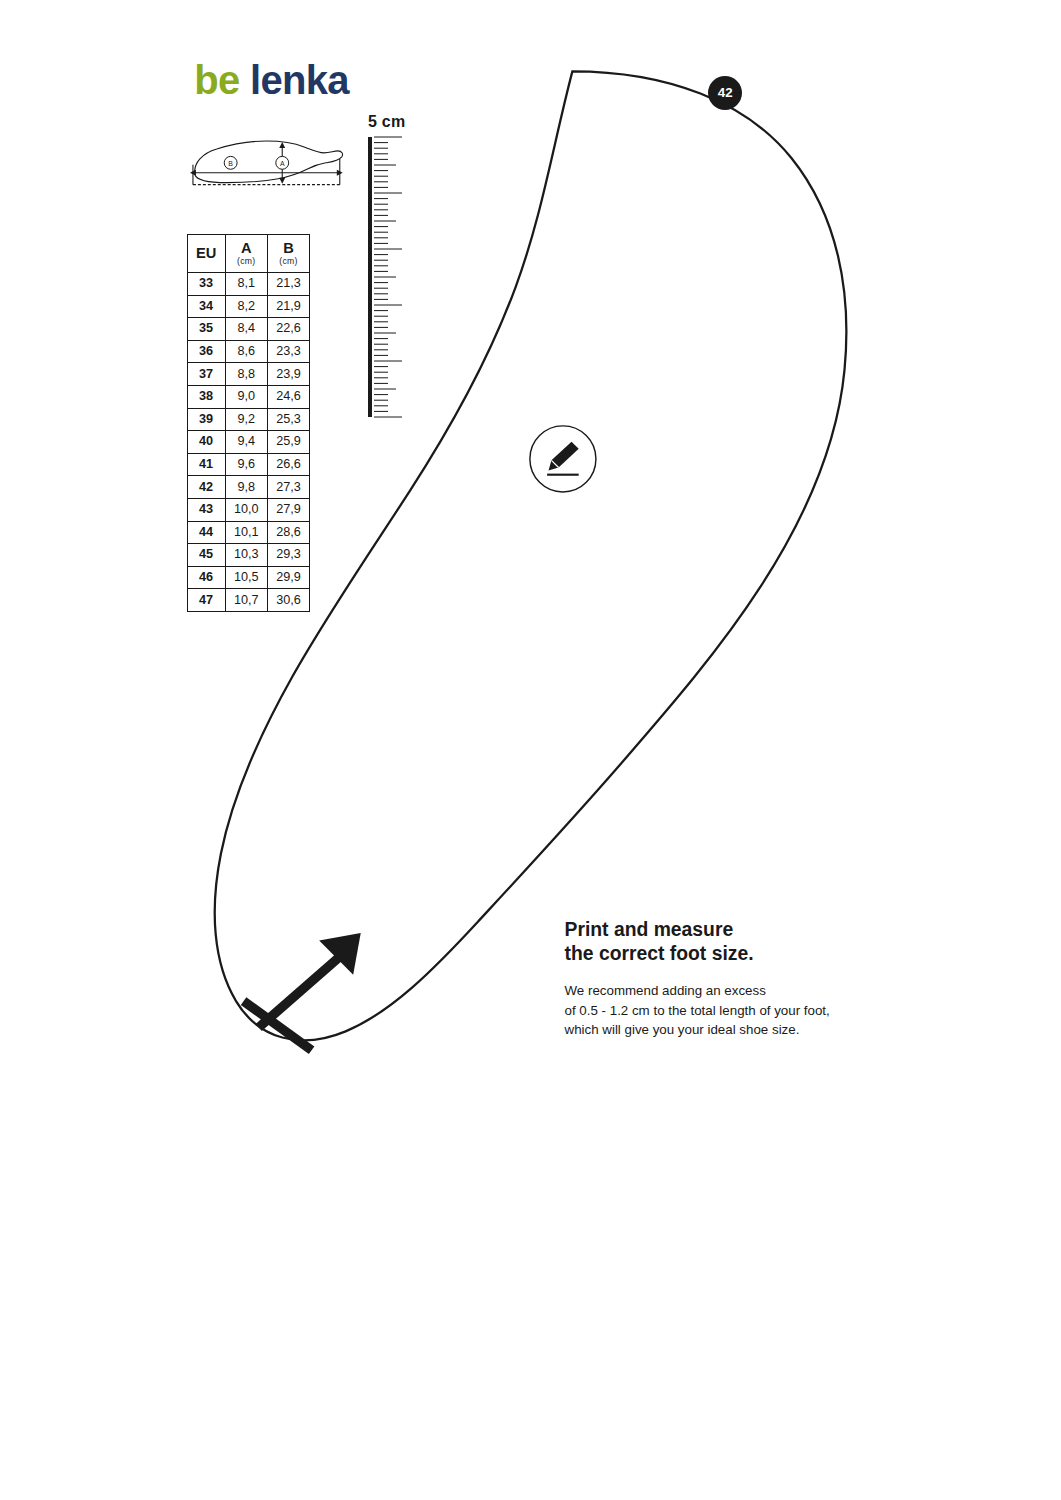be lenka
A B
| EU | A (cm) | B (cm) |
| --- | --- | --- |
| 33 | 8,1 | 21,3 |
| 34 | 8,2 | 21,9 |
| 35 | 8,4 | 22,6 |
| 36 | 8,6 | 23,3 |
| 37 | 8,8 | 23,9 |
| 38 | 9,0 | 24,6 |
| 39 | 9,2 | 25,3 |
| 40 | 9,4 | 25,9 |
| 41 | 9,6 | 26,6 |
| 42 | 9,8 | 27,3 |
| 43 | 10,0 | 27,9 |
| 44 | 10,1 | 28,6 |
| 45 | 10,3 | 29,3 |
| 46 | 10,5 | 29,9 |
| 47 | 10,7 | 30,6 |
5 cm
42
Print and measure
the correct foot size.
We recommend adding an excess
of 0.5 - 1.2 cm to the total length of your foot,
which will give you your ideal shoe size.